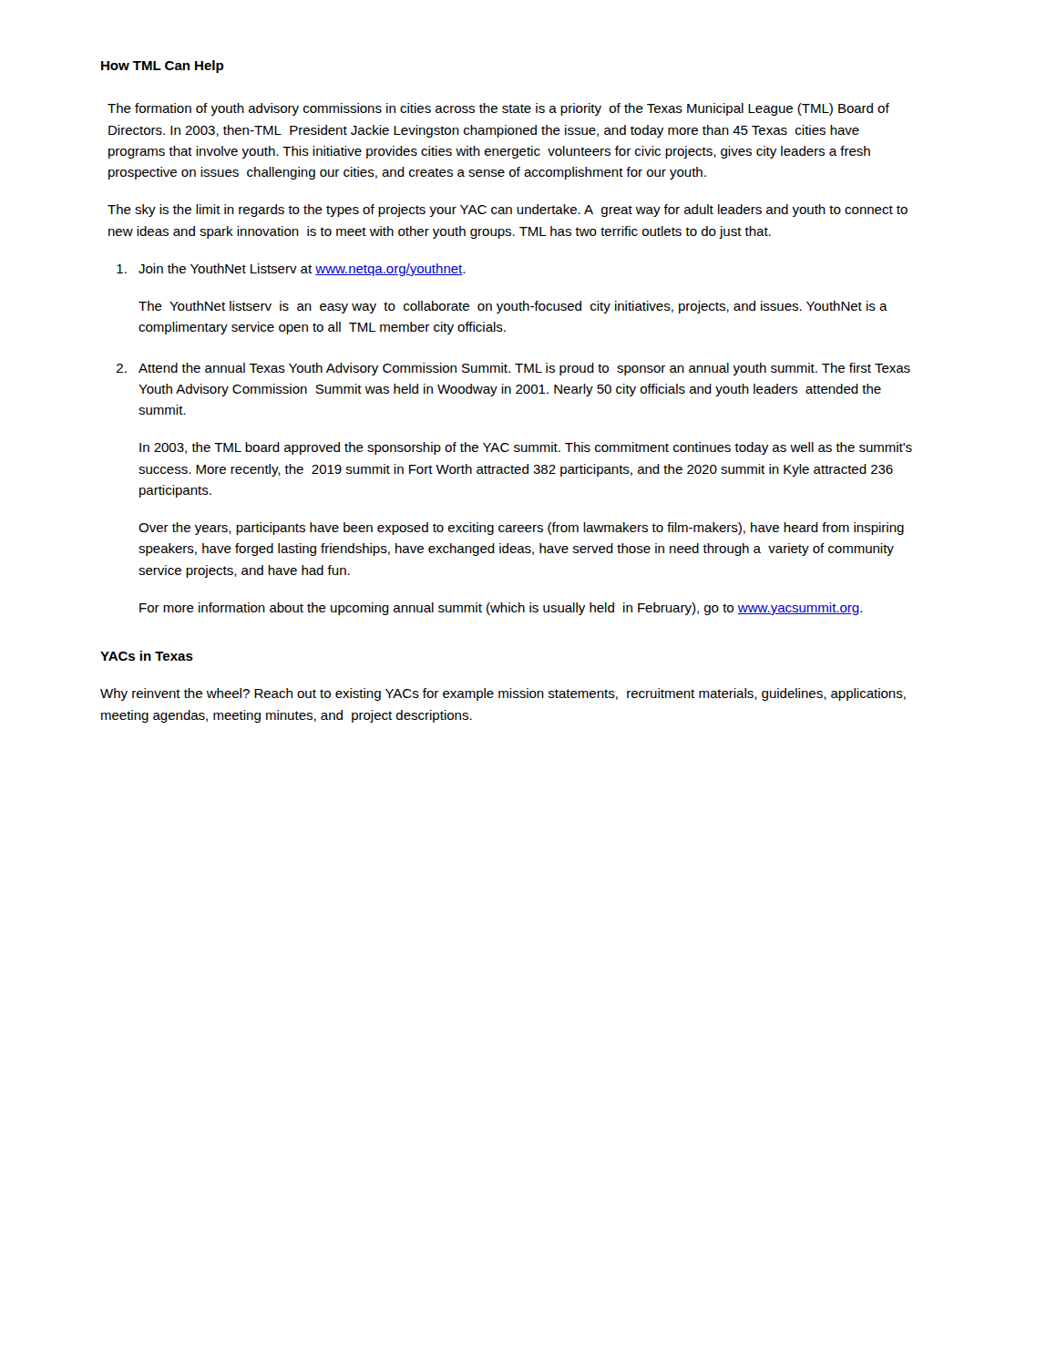How TML Can Help
The formation of youth advisory commissions in cities across the state is a priority of the Texas Municipal League (TML) Board of Directors. In 2003, then-TML President Jackie Levingston championed the issue, and today more than 45 Texas cities have programs that involve youth. This initiative provides cities with energetic volunteers for civic projects, gives city leaders a fresh prospective on issues challenging our cities, and creates a sense of accomplishment for our youth.
The sky is the limit in regards to the types of projects your YAC can undertake. A great way for adult leaders and youth to connect to new ideas and spark innovation is to meet with other youth groups. TML has two terrific outlets to do just that.
Join the YouthNet Listserv at www.netqa.org/youthnet.
The YouthNet listserv is an easy way to collaborate on youth-focused city initiatives, projects, and issues. YouthNet is a complimentary service open to all TML member city officials.
Attend the annual Texas Youth Advisory Commission Summit. TML is proud to sponsor an annual youth summit. The first Texas Youth Advisory Commission Summit was held in Woodway in 2001. Nearly 50 city officials and youth leaders attended the summit.
In 2003, the TML board approved the sponsorship of the YAC summit. This commitment continues today as well as the summit's success. More recently, the 2019 summit in Fort Worth attracted 382 participants, and the 2020 summit in Kyle attracted 236 participants.
Over the years, participants have been exposed to exciting careers (from lawmakers to film-makers), have heard from inspiring speakers, have forged lasting friendships, have exchanged ideas, have served those in need through a variety of community service projects, and have had fun.
For more information about the upcoming annual summit (which is usually held in February), go to www.yacsummit.org.
YACs in Texas
Why reinvent the wheel? Reach out to existing YACs for example mission statements, recruitment materials, guidelines, applications, meeting agendas, meeting minutes, and project descriptions.